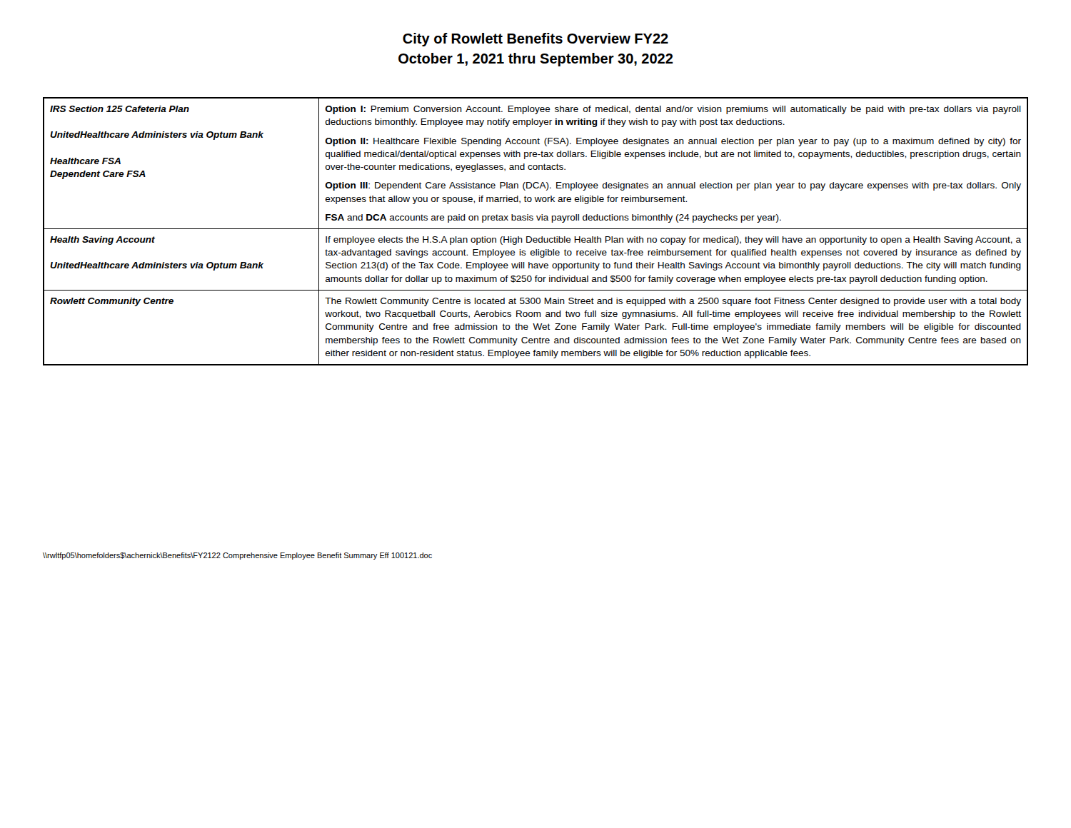City of Rowlett Benefits Overview FY22
October 1, 2021 thru September 30, 2022
| IRS Section 125 Cafeteria Plan UnitedHealthcare Administers via Optum Bank Healthcare FSA Dependent Care FSA | Option I: Premium Conversion Account. Employee share of medical, dental and/or vision premiums will automatically be paid with pre-tax dollars via payroll deductions bimonthly. Employee may notify employer in writing if they wish to pay with post tax deductions. Option II: Healthcare Flexible Spending Account (FSA). Employee designates an annual election per plan year to pay (up to a maximum defined by city) for qualified medical/dental/optical expenses with pre-tax dollars. Eligible expenses include, but are not limited to, copayments, deductibles, prescription drugs, certain over-the-counter medications, eyeglasses, and contacts. Option III : Dependent Care Assistance Plan (DCA). Employee designates an annual election per plan year to pay daycare expenses with pre-tax dollars. Only expenses that allow you or spouse, if married, to work are eligible for reimbursement. FSA and DCA accounts are paid on pretax basis via payroll deductions bimonthly (24 paychecks per year). |
| Health Saving Account UnitedHealthcare Administers via Optum Bank | If employee elects the H.S.A plan option (High Deductible Health Plan with no copay for medical), they will have an opportunity to open a Health Saving Account, a tax-advantaged savings account. Employee is eligible to receive tax-free reimbursement for qualified health expenses not covered by insurance as defined by Section 213(d) of the Tax Code. Employee will have opportunity to fund their Health Savings Account via bimonthly payroll deductions. The city will match funding amounts dollar for dollar up to maximum of $250 for individual and $500 for family coverage when employee elects pre-tax payroll deduction funding option. |
| Rowlett Community Centre | The Rowlett Community Centre is located at 5300 Main Street and is equipped with a 2500 square foot Fitness Center designed to provide user with a total body workout, two Racquetball Courts, Aerobics Room and two full size gymnasiums. All full-time employees will receive free individual membership to the Rowlett Community Centre and free admission to the Wet Zone Family Water Park. Full-time employee's immediate family members will be eligible for discounted membership fees to the Rowlett Community Centre and discounted admission fees to the Wet Zone Family Water Park. Community Centre fees are based on either resident or non-resident status. Employee family members will be eligible for 50% reduction applicable fees. |
\\rwltfp05\homefolders$\achernick\Benefits\FY2122 Comprehensive Employee Benefit Summary Eff 100121.doc